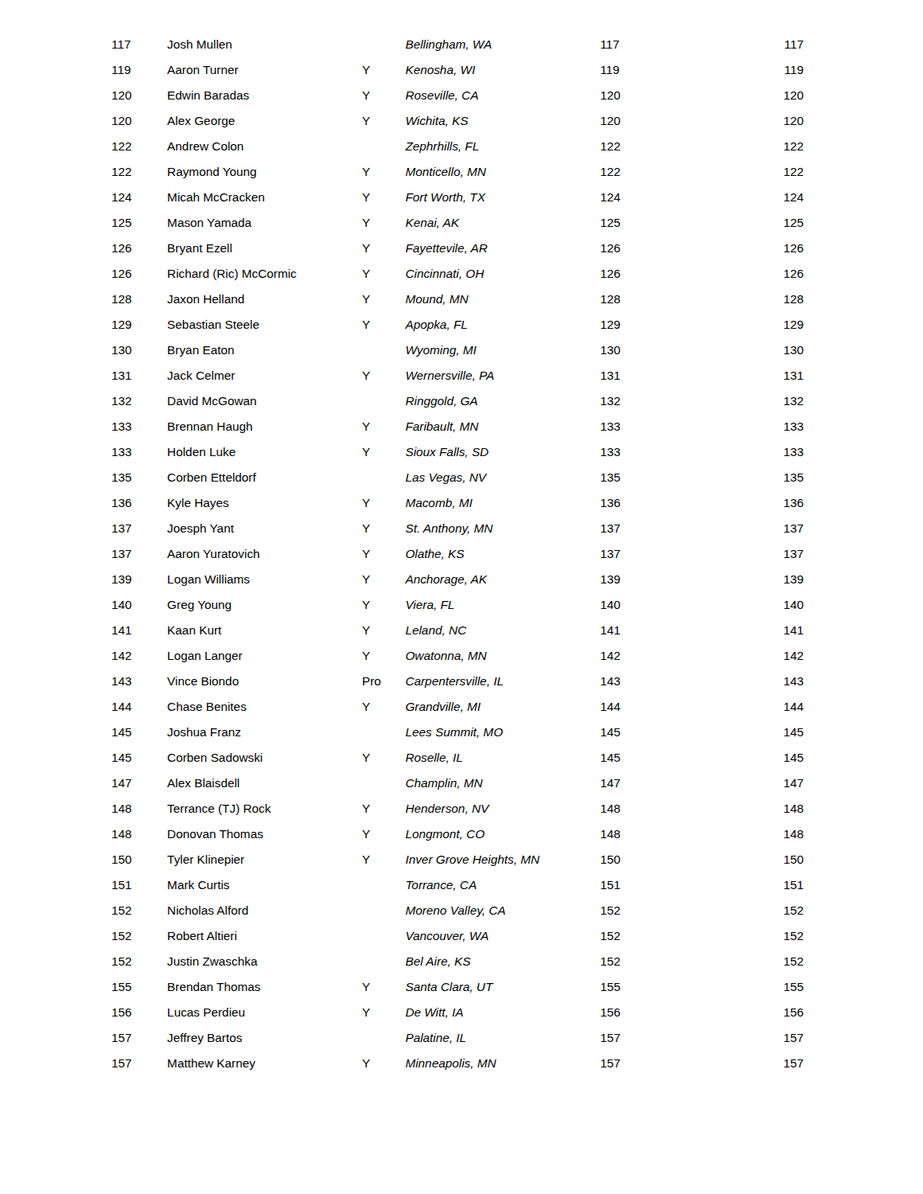| 117 | Josh Mullen | | Bellingham, WA | 117 | 117 |
| 119 | Aaron Turner | Y | Kenosha, WI | 119 | 119 |
| 120 | Edwin Baradas | Y | Roseville, CA | 120 | 120 |
| 120 | Alex George | Y | Wichita, KS | 120 | 120 |
| 122 | Andrew Colon | | Zephrhills, FL | 122 | 122 |
| 122 | Raymond Young | Y | Monticello, MN | 122 | 122 |
| 124 | Micah McCracken | Y | Fort Worth, TX | 124 | 124 |
| 125 | Mason Yamada | Y | Kenai, AK | 125 | 125 |
| 126 | Bryant Ezell | Y | Fayettevile, AR | 126 | 126 |
| 126 | Richard (Ric) McCormic | Y | Cincinnati, OH | 126 | 126 |
| 128 | Jaxon Helland | Y | Mound, MN | 128 | 128 |
| 129 | Sebastian Steele | Y | Apopka, FL | 129 | 129 |
| 130 | Bryan Eaton | | Wyoming, MI | 130 | 130 |
| 131 | Jack Celmer | Y | Wernersville, PA | 131 | 131 |
| 132 | David McGowan | | Ringgold, GA | 132 | 132 |
| 133 | Brennan Haugh | Y | Faribault, MN | 133 | 133 |
| 133 | Holden Luke | Y | Sioux Falls, SD | 133 | 133 |
| 135 | Corben Etteldorf | | Las Vegas, NV | 135 | 135 |
| 136 | Kyle Hayes | Y | Macomb, MI | 136 | 136 |
| 137 | Joesph Yant | Y | St. Anthony, MN | 137 | 137 |
| 137 | Aaron Yuratovich | Y | Olathe, KS | 137 | 137 |
| 139 | Logan Williams | Y | Anchorage, AK | 139 | 139 |
| 140 | Greg Young | Y | Viera, FL | 140 | 140 |
| 141 | Kaan Kurt | Y | Leland, NC | 141 | 141 |
| 142 | Logan Langer | Y | Owatonna, MN | 142 | 142 |
| 143 | Vince Biondo | Pro | Carpentersville, IL | 143 | 143 |
| 144 | Chase Benites | Y | Grandville, MI | 144 | 144 |
| 145 | Joshua Franz | | Lees Summit, MO | 145 | 145 |
| 145 | Corben Sadowski | Y | Roselle, IL | 145 | 145 |
| 147 | Alex Blaisdell | | Champlin, MN | 147 | 147 |
| 148 | Terrance (TJ) Rock | Y | Henderson, NV | 148 | 148 |
| 148 | Donovan Thomas | Y | Longmont, CO | 148 | 148 |
| 150 | Tyler Klinepier | Y | Inver Grove Heights, MN | 150 | 150 |
| 151 | Mark Curtis | | Torrance, CA | 151 | 151 |
| 152 | Nicholas Alford | | Moreno Valley, CA | 152 | 152 |
| 152 | Robert Altieri | | Vancouver, WA | 152 | 152 |
| 152 | Justin Zwaschka | | Bel Aire, KS | 152 | 152 |
| 155 | Brendan Thomas | Y | Santa Clara, UT | 155 | 155 |
| 156 | Lucas Perdieu | Y | De Witt, IA | 156 | 156 |
| 157 | Jeffrey Bartos | | Palatine, IL | 157 | 157 |
| 157 | Matthew Karney | Y | Minneapolis, MN | 157 | 157 |